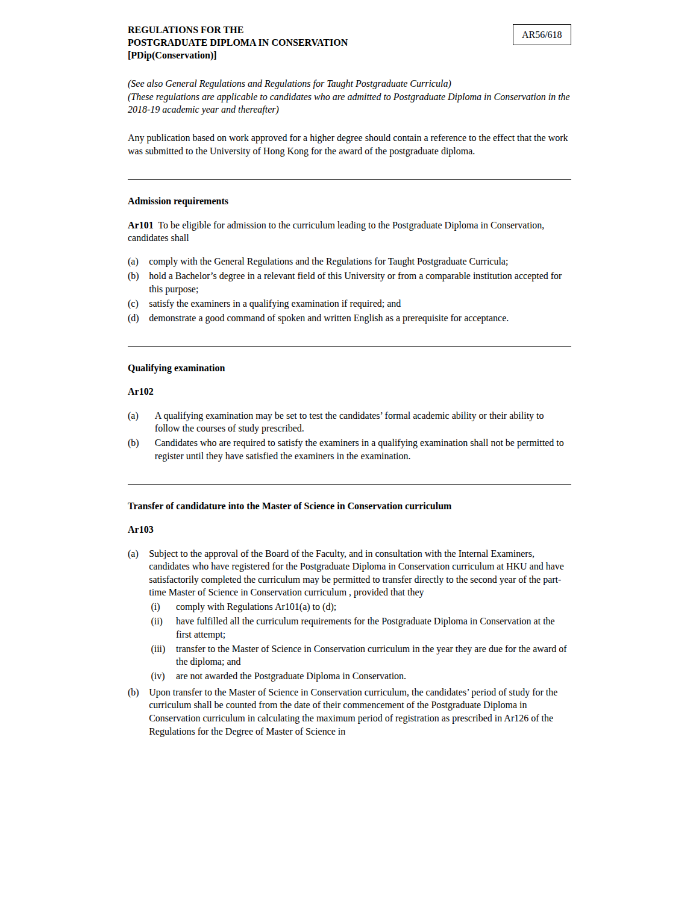REGULATIONS FOR THE
POSTGRADUATE DIPLOMA IN CONSERVATION
[PDip(Conservation)]
AR56/618
(See also General Regulations and Regulations for Taught Postgraduate Curricula)
(These regulations are applicable to candidates who are admitted to Postgraduate Diploma in Conservation in the 2018-19 academic year and thereafter)
Any publication based on work approved for a higher degree should contain a reference to the effect that the work was submitted to the University of Hong Kong for the award of the postgraduate diploma.
Admission requirements
Ar101 To be eligible for admission to the curriculum leading to the Postgraduate Diploma in Conservation, candidates shall
(a) comply with the General Regulations and the Regulations for Taught Postgraduate Curricula;
(b) hold a Bachelor’s degree in a relevant field of this University or from a comparable institution accepted for this purpose;
(c) satisfy the examiners in a qualifying examination if required; and
(d) demonstrate a good command of spoken and written English as a prerequisite for acceptance.
Qualifying examination
Ar102
(a) A qualifying examination may be set to test the candidates’ formal academic ability or their ability to follow the courses of study prescribed.
(b) Candidates who are required to satisfy the examiners in a qualifying examination shall not be permitted to register until they have satisfied the examiners in the examination.
Transfer of candidature into the Master of Science in Conservation curriculum
Ar103
(a) Subject to the approval of the Board of the Faculty, and in consultation with the Internal Examiners, candidates who have registered for the Postgraduate Diploma in Conservation curriculum at HKU and have satisfactorily completed the curriculum may be permitted to transfer directly to the second year of the part-time Master of Science in Conservation curriculum , provided that they
(i) comply with Regulations Ar101(a) to (d);
(ii) have fulfilled all the curriculum requirements for the Postgraduate Diploma in Conservation at the first attempt;
(iii) transfer to the Master of Science in Conservation curriculum in the year they are due for the award of the diploma; and
(iv) are not awarded the Postgraduate Diploma in Conservation.
(b) Upon transfer to the Master of Science in Conservation curriculum, the candidates’ period of study for the curriculum shall be counted from the date of their commencement of the Postgraduate Diploma in Conservation curriculum in calculating the maximum period of registration as prescribed in Ar126 of the Regulations for the Degree of Master of Science in